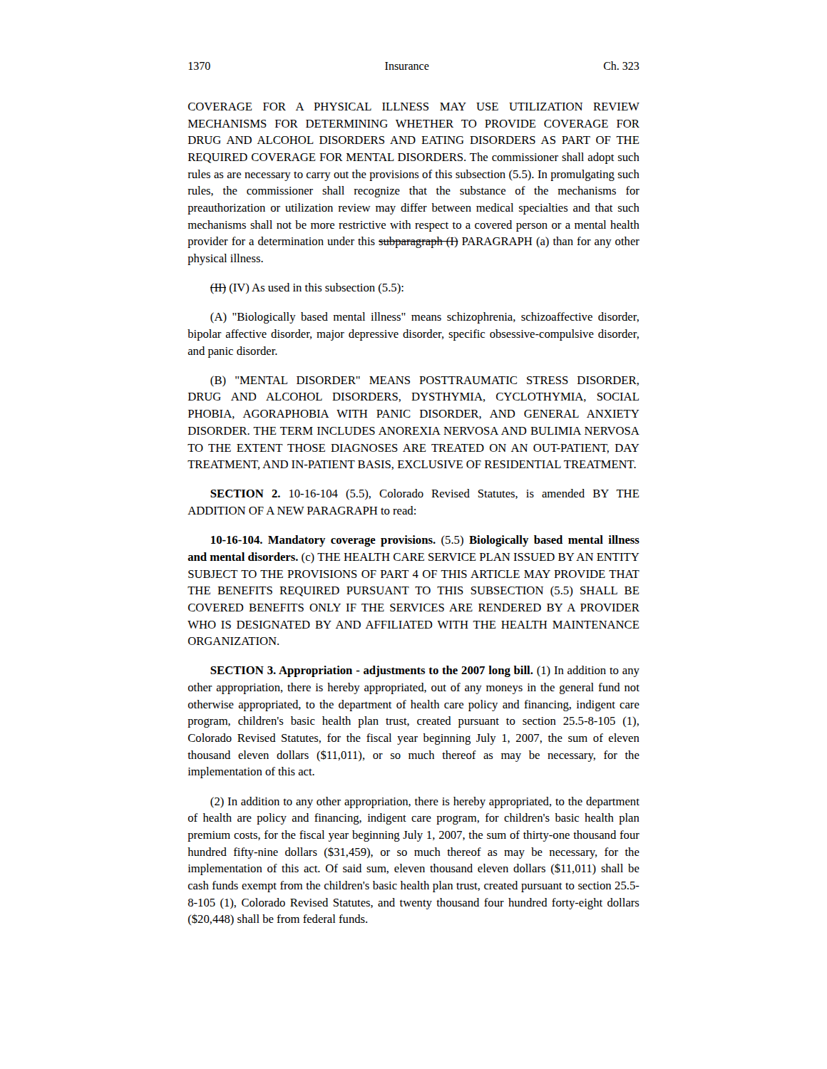1370 Insurance Ch. 323
COVERAGE FOR A PHYSICAL ILLNESS MAY USE UTILIZATION REVIEW MECHANISMS FOR DETERMINING WHETHER TO PROVIDE COVERAGE FOR DRUG AND ALCOHOL DISORDERS AND EATING DISORDERS AS PART OF THE REQUIRED COVERAGE FOR MENTAL DISORDERS. The commissioner shall adopt such rules as are necessary to carry out the provisions of this subsection (5.5). In promulgating such rules, the commissioner shall recognize that the substance of the mechanisms for preauthorization or utilization review may differ between medical specialties and that such mechanisms shall not be more restrictive with respect to a covered person or a mental health provider for a determination under this subparagraph (I) PARAGRAPH (a) than for any other physical illness.
(II) (IV) As used in this subsection (5.5):
(A) "Biologically based mental illness" means schizophrenia, schizoaffective disorder, bipolar affective disorder, major depressive disorder, specific obsessive-compulsive disorder, and panic disorder.
(B) "MENTAL DISORDER" MEANS POSTTRAUMATIC STRESS DISORDER, DRUG AND ALCOHOL DISORDERS, DYSTHYMIA, CYCLOTHYMIA, SOCIAL PHOBIA, AGORAPHOBIA WITH PANIC DISORDER, AND GENERAL ANXIETY DISORDER. THE TERM INCLUDES ANOREXIA NERVOSA AND BULIMIA NERVOSA TO THE EXTENT THOSE DIAGNOSES ARE TREATED ON AN OUT-PATIENT, DAY TREATMENT, AND IN-PATIENT BASIS, EXCLUSIVE OF RESIDENTIAL TREATMENT.
SECTION 2. 10-16-104 (5.5), Colorado Revised Statutes, is amended BY THE ADDITION OF A NEW PARAGRAPH to read:
10-16-104. Mandatory coverage provisions. (5.5) Biologically based mental illness and mental disorders. (c) THE HEALTH CARE SERVICE PLAN ISSUED BY AN ENTITY SUBJECT TO THE PROVISIONS OF PART 4 OF THIS ARTICLE MAY PROVIDE THAT THE BENEFITS REQUIRED PURSUANT TO THIS SUBSECTION (5.5) SHALL BE COVERED BENEFITS ONLY IF THE SERVICES ARE RENDERED BY A PROVIDER WHO IS DESIGNATED BY AND AFFILIATED WITH THE HEALTH MAINTENANCE ORGANIZATION.
SECTION 3. Appropriation - adjustments to the 2007 long bill. (1) In addition to any other appropriation, there is hereby appropriated, out of any moneys in the general fund not otherwise appropriated, to the department of health care policy and financing, indigent care program, children's basic health plan trust, created pursuant to section 25.5-8-105 (1), Colorado Revised Statutes, for the fiscal year beginning July 1, 2007, the sum of eleven thousand eleven dollars ($11,011), or so much thereof as may be necessary, for the implementation of this act.
(2) In addition to any other appropriation, there is hereby appropriated, to the department of health are policy and financing, indigent care program, for children's basic health plan premium costs, for the fiscal year beginning July 1, 2007, the sum of thirty-one thousand four hundred fifty-nine dollars ($31,459), or so much thereof as may be necessary, for the implementation of this act. Of said sum, eleven thousand eleven dollars ($11,011) shall be cash funds exempt from the children's basic health plan trust, created pursuant to section 25.5-8-105 (1), Colorado Revised Statutes, and twenty thousand four hundred forty-eight dollars ($20,448) shall be from federal funds.